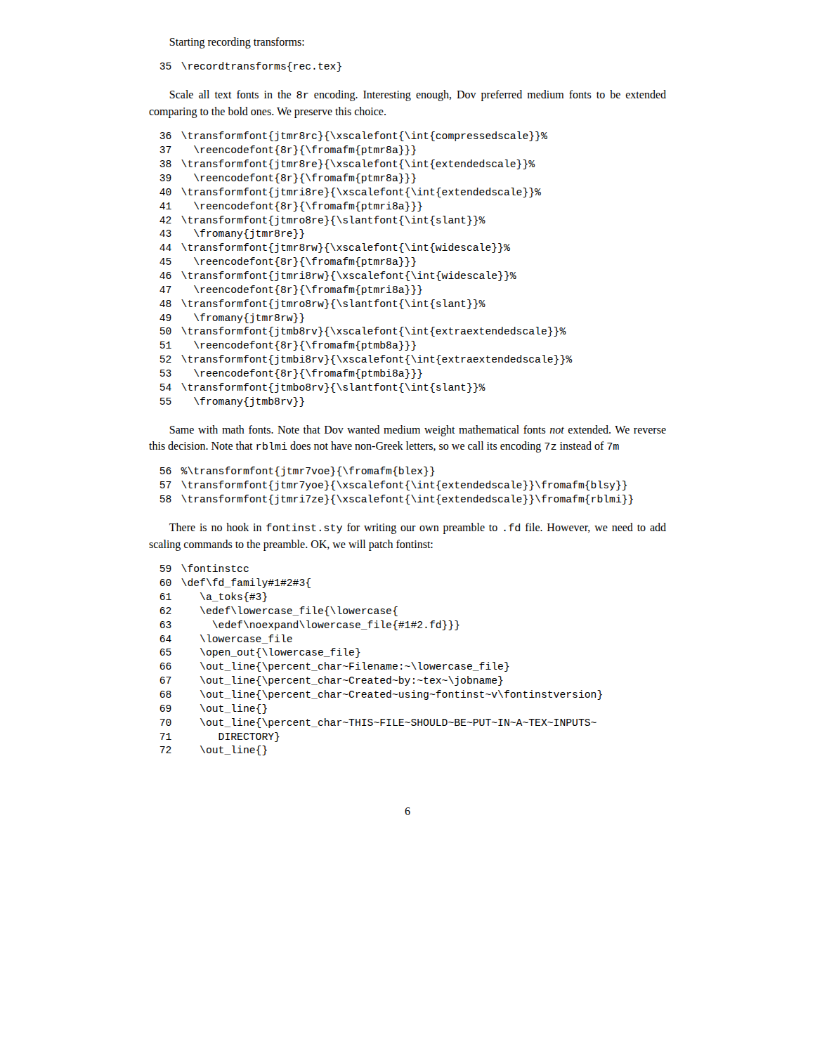Starting recording transforms:
35\recordtransforms{rec.tex}
Scale all text fonts in the 8r encoding. Interesting enough, Dov preferred medium fonts to be extended comparing to the bold ones. We preserve this choice.
36\transformfont{jtmr8rc}{\xscalefont{\int{compressedscale}}% 37 \reencodefont{8r}{\fromafm{ptmr8a}}} 38\transformfont{jtmr8re}{\xscalefont{\int{extendedscale}}% 39 \reencodefont{8r}{\fromafm{ptmr8a}}} 40\transformfont{jtmri8re}{\xscalefont{\int{extendedscale}}% 41 \reencodefont{8r}{\fromafm{ptmri8a}}} 42\transformfont{jtmro8re}{\slantfont{\int{slant}}% 43 \fromany{jtmr8re}} 44\transformfont{jtmr8rw}{\xscalefont{\int{widescale}}% 45 \reencodefont{8r}{\fromafm{ptmr8a}}} 46\transformfont{jtmri8rw}{\xscalefont{\int{widescale}}% 47 \reencodefont{8r}{\fromafm{ptmri8a}}} 48\transformfont{jtmro8rw}{\slantfont{\int{slant}}% 49 \fromany{jtmr8rw}} 50\transformfont{jtmb8rv}{\xscalefont{\int{extraextendedscale}}% 51 \reencodefont{8r}{\fromafm{ptmb8a}}} 52\transformfont{jtmbi8rv}{\xscalefont{\int{extraextendedscale}}% 53 \reencodefont{8r}{\fromafm{ptmbi8a}}} 54\transformfont{jtmbo8rv}{\slantfont{\int{slant}}% 55 \fromany{jtmb8rv}}
Same with math fonts. Note that Dov wanted medium weight mathematical fonts not extended. We reverse this decision. Note that rblmi does not have non-Greek letters, so we call its encoding 7z instead of 7m
56%\transformfont{jtmr7voe}{\fromafm{blex}} 57\transformfont{jtmr7yoe}{\xscalefont{\int{extendedscale}}\fromafm{blsy}} 58\transformfont{jtmri7ze}{\xscalefont{\int{extendedscale}}\fromafm{rblmi}}
There is no hook in fontinst.sty for writing our own preamble to .fd file. However, we need to add scaling commands to the preamble. OK, we will patch fontinst:
59\fontinstcc 60\def\fd_family#1#2#3{ 61 \a_toks{#3} 62 \edef\lowercase_file{\lowercase{ 63 \edef\noexpand\lowercase_file{#1#2.fd}}} 64 \lowercase_file 65 \open_out{\lowercase_file} 66 \out_line{\percent_char~Filename:~\lowercase_file} 67 \out_line{\percent_char~Created~by:~tex~\jobname} 68 \out_line{\percent_char~Created~using~fontinst~v\fontinstversion} 69 \out_line{} 70 \out_line{\percent_char~THIS~FILE~SHOULD~BE~PUT~IN~A~TEX~INPUTS~ 71 DIRECTORY} 72 \out_line{}
6